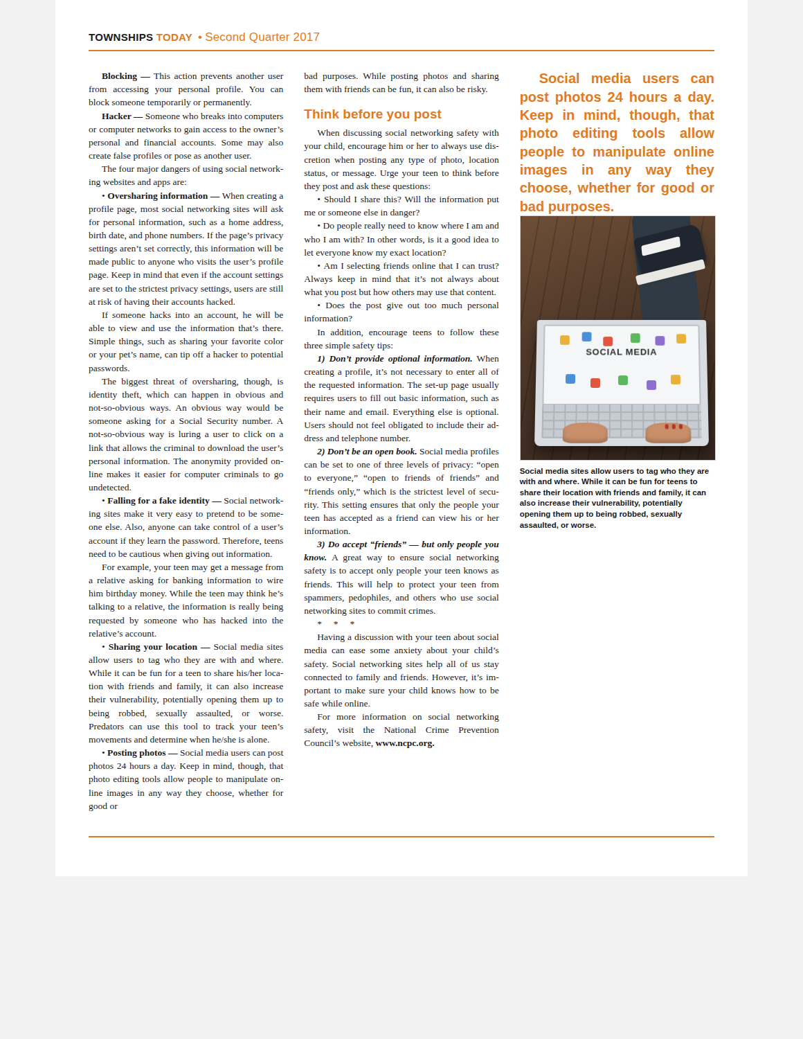Townships Today •Second Quarter 2017
Blocking — This action prevents another user from accessing your personal profile. You can block someone temporarily or permanently.
Hacker — Someone who breaks into computers or computer networks to gain access to the owner’s personal and financial accounts. Some may also create false profiles or pose as another user.
The four major dangers of using social networking websites and apps are:
Oversharing information — When creating a profile page, most social networking sites will ask for personal information, such as a home address, birth date, and phone numbers. If the page’s privacy settings aren’t set correctly, this information will be made public to anyone who visits the user’s profile page. Keep in mind that even if the account settings are set to the strictest privacy settings, users are still at risk of having their accounts hacked.
If someone hacks into an account, he will be able to view and use the information that’s there. Simple things, such as sharing your favorite color or your pet’s name, can tip off a hacker to potential passwords.
The biggest threat of oversharing, though, is identity theft, which can happen in obvious and not-so-obvious ways. An obvious way would be someone asking for a Social Security number. A not-so-obvious way is luring a user to click on a link that allows the criminal to download the user’s personal information. The anonymity provided online makes it easier for computer criminals to go undetected.
Falling for a fake identity — Social networking sites make it very easy to pretend to be someone else. Also, anyone can take control of a user’s account if they learn the password. Therefore, teens need to be cautious when giving out information.
For example, your teen may get a message from a relative asking for banking information to wire him birthday money. While the teen may think he’s talking to a relative, the information is really being requested by someone who has hacked into the relative’s account.
Sharing your location — Social media sites allow users to tag who they are with and where. While it can be fun for a teen to share his/her location with friends and family, it can also increase their vulnerability, potentially opening them up to being robbed, sexually assaulted, or worse. Predators can use this tool to track your teen’s movements and determine when he/she is alone.
Posting photos — Social media users can post photos 24 hours a day. Keep in mind, though, that photo editing tools allow people to manipulate online images in any way they choose, whether for good or
bad purposes. While posting photos and sharing them with friends can be fun, it can also be risky.
Think before you post
When discussing social networking safety with your child, encourage him or her to always use discretion when posting any type of photo, location status, or message. Urge your teen to think before they post and ask these questions:
Should I share this? Will the information put me or someone else in danger?
Do people really need to know where I am and who I am with? In other words, is it a good idea to let everyone know my exact location?
Am I selecting friends online that I can trust? Always keep in mind that it’s not always about what you post but how others may use that content.
Does the post give out too much personal information?
In addition, encourage teens to follow these three simple safety tips:
1) Don’t provide optional information. When creating a profile, it’s not necessary to enter all of the requested information. The set-up page usually requires users to fill out basic information, such as their name and email. Everything else is optional. Users should not feel obligated to include their address and telephone number.
2) Don’t be an open book. Social media profiles can be set to one of three levels of privacy: “open to everyone,” “open to friends of friends” and “friends only,” which is the strictest level of security. This setting ensures that only the people your teen has accepted as a friend can view his or her information.
3) Do accept “friends” — but only people you know. A great way to ensure social networking safety is to accept only people your teen knows as friends. This will help to protect your teen from spammers, pedophiles, and others who use social networking sites to commit crimes.
* * *
Having a discussion with your teen about social media can ease some anxiety about your child’s safety. Social networking sites help all of us stay connected to family and friends. However, it’s important to make sure your child knows how to be safe while online.
For more information on social networking safety, visit the National Crime Prevention Council’s website, www.ncpc.org.
Social media users can post photos 24 hours a day. Keep in mind, though, that photo editing tools allow people to manipulate online images in any way they choose, whether for good or bad purposes.
SOCIAL MEDIA
Social media sites allow users to tag who they are with and where. While it can be fun for teens to share their location with friends and family, it can also increase their vulnerability, potentially opening them up to being robbed, sexually assaulted, or worse.